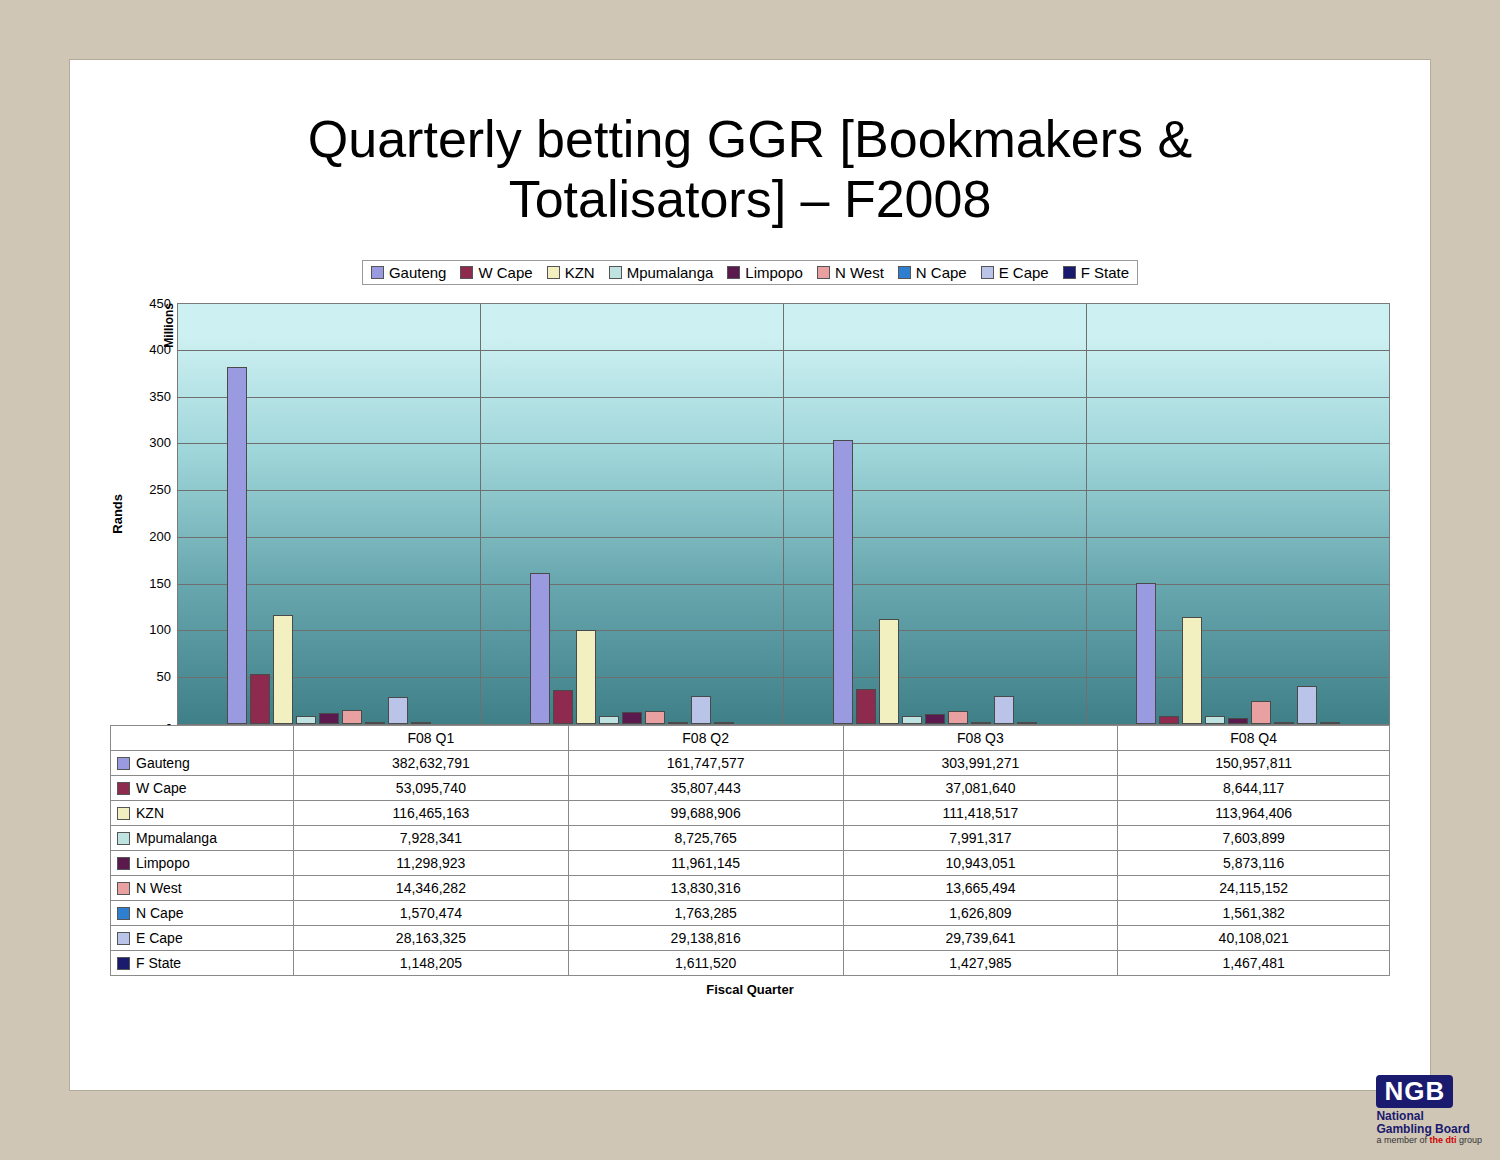Quarterly betting GGR [Bookmakers &
Totalisators] – F2008
Gauteng W Cape KZN Mpumalanga Limpopo N West N Cape E Cape F State
Rands
Millions
450
400
350
300
250
200
150
100
50
-
| | F08 Q1 | F08 Q2 | F08 Q3 | F08 Q4 |
| --- | --- | --- | --- | --- |
| Gauteng | 382,632,791 | 161,747,577 | 303,991,271 | 150,957,811 |
| W Cape | 53,095,740 | 35,807,443 | 37,081,640 | 8,644,117 |
| KZN | 116,465,163 | 99,688,906 | 111,418,517 | 113,964,406 |
| Mpumalanga | 7,928,341 | 8,725,765 | 7,991,317 | 7,603,899 |
| Limpopo | 11,298,923 | 11,961,145 | 10,943,051 | 5,873,116 |
| N West | 14,346,282 | 13,830,316 | 13,665,494 | 24,115,152 |
| N Cape | 1,570,474 | 1,763,285 | 1,626,809 | 1,561,382 |
| E Cape | 28,163,325 | 29,138,816 | 29,739,641 | 40,108,021 |
| F State | 1,148,205 | 1,611,520 | 1,427,985 | 1,467,481 |
Fiscal Quarter
NGB
National
Gambling Board
a member of the dti group